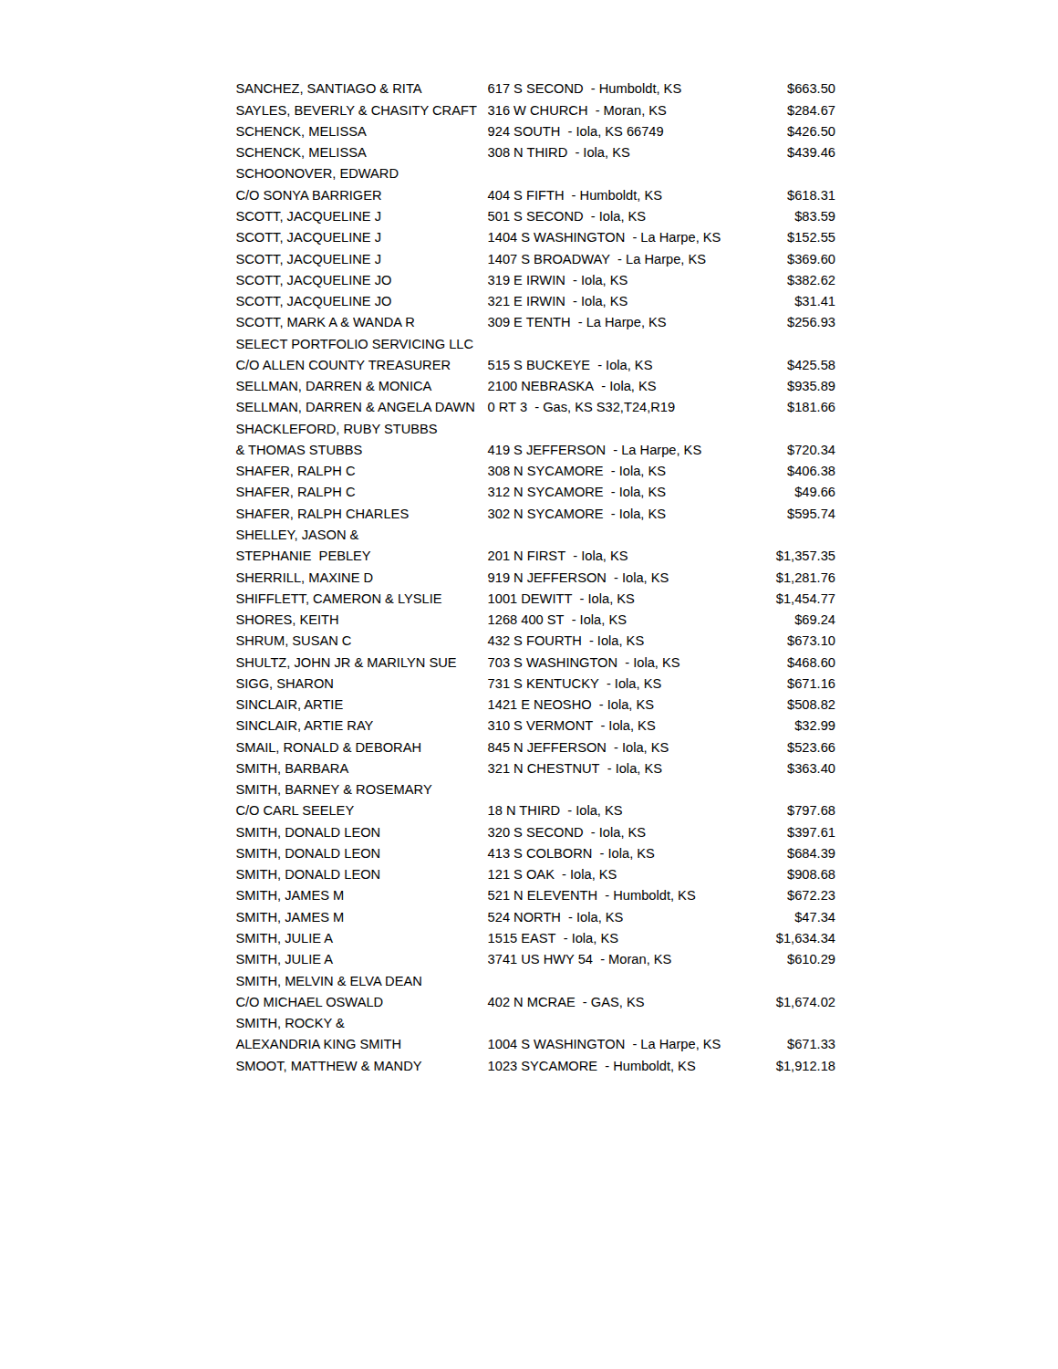| SANCHEZ, SANTIAGO & RITA | 617 S SECOND - Humboldt, KS | $663.50 |
| SAYLES, BEVERLY & CHASITY CRAFT | 316 W CHURCH - Moran, KS | $284.67 |
| SCHENCK, MELISSA | 924 SOUTH - Iola, KS 66749 | $426.50 |
| SCHENCK, MELISSA | 308 N THIRD - Iola, KS | $439.46 |
| SCHOONOVER, EDWARD | | |
| C/O SONYA BARRIGER | 404 S FIFTH - Humboldt, KS | $618.31 |
| SCOTT, JACQUELINE J | 501 S SECOND - Iola, KS | $83.59 |
| SCOTT, JACQUELINE J | 1404 S WASHINGTON - La Harpe, KS | $152.55 |
| SCOTT, JACQUELINE J | 1407 S BROADWAY - La Harpe, KS | $369.60 |
| SCOTT, JACQUELINE JO | 319 E IRWIN - Iola, KS | $382.62 |
| SCOTT, JACQUELINE JO | 321 E IRWIN - Iola, KS | $31.41 |
| SCOTT, MARK A & WANDA R | 309 E TENTH - La Harpe, KS | $256.93 |
| SELECT PORTFOLIO SERVICING LLC | | |
| C/O ALLEN COUNTY TREASURER | 515 S BUCKEYE - Iola, KS | $425.58 |
| SELLMAN, DARREN & MONICA | 2100 NEBRASKA - Iola, KS | $935.89 |
| SELLMAN, DARREN & ANGELA DAWN | 0 RT 3 - Gas, KS S32,T24,R19 | $181.66 |
| SHACKLEFORD, RUBY STUBBS | | |
| & THOMAS STUBBS | 419 S JEFFERSON - La Harpe, KS | $720.34 |
| SHAFER, RALPH C | 308 N SYCAMORE - Iola, KS | $406.38 |
| SHAFER, RALPH C | 312 N SYCAMORE - Iola, KS | $49.66 |
| SHAFER, RALPH CHARLES | 302 N SYCAMORE - Iola, KS | $595.74 |
| SHELLEY, JASON & | | |
| STEPHANIE PEBLEY | 201 N FIRST - Iola, KS | $1,357.35 |
| SHERRILL, MAXINE D | 919 N JEFFERSON - Iola, KS | $1,281.76 |
| SHIFFLETT, CAMERON & LYSLIE | 1001 DEWITT - Iola, KS | $1,454.77 |
| SHORES, KEITH | 1268 400 ST - Iola, KS | $69.24 |
| SHRUM, SUSAN C | 432 S FOURTH - Iola, KS | $673.10 |
| SHULTZ, JOHN JR & MARILYN SUE | 703 S WASHINGTON - Iola, KS | $468.60 |
| SIGG, SHARON | 731 S KENTUCKY - Iola, KS | $671.16 |
| SINCLAIR, ARTIE | 1421 E NEOSHO - Iola, KS | $508.82 |
| SINCLAIR, ARTIE RAY | 310 S VERMONT - Iola, KS | $32.99 |
| SMAIL, RONALD & DEBORAH | 845 N JEFFERSON - Iola, KS | $523.66 |
| SMITH, BARBARA | 321 N CHESTNUT - Iola, KS | $363.40 |
| SMITH, BARNEY & ROSEMARY | | |
| C/O CARL SEELEY | 18 N THIRD - Iola, KS | $797.68 |
| SMITH, DONALD LEON | 320 S SECOND - Iola, KS | $397.61 |
| SMITH, DONALD LEON | 413 S COLBORN - Iola, KS | $684.39 |
| SMITH, DONALD LEON | 121 S OAK - Iola, KS | $908.68 |
| SMITH, JAMES M | 521 N ELEVENTH - Humboldt, KS | $672.23 |
| SMITH, JAMES M | 524 NORTH - Iola, KS | $47.34 |
| SMITH, JULIE A | 1515 EAST - Iola, KS | $1,634.34 |
| SMITH, JULIE A | 3741 US HWY 54 - Moran, KS | $610.29 |
| SMITH, MELVIN & ELVA DEAN | | |
| C/O MICHAEL OSWALD | 402 N MCRAE - GAS, KS | $1,674.02 |
| SMITH, ROCKY & | | |
| ALEXANDRIA KING SMITH | 1004 S WASHINGTON - La Harpe, KS | $671.33 |
| SMOOT, MATTHEW & MANDY | 1023 SYCAMORE - Humboldt, KS | $1,912.18 |